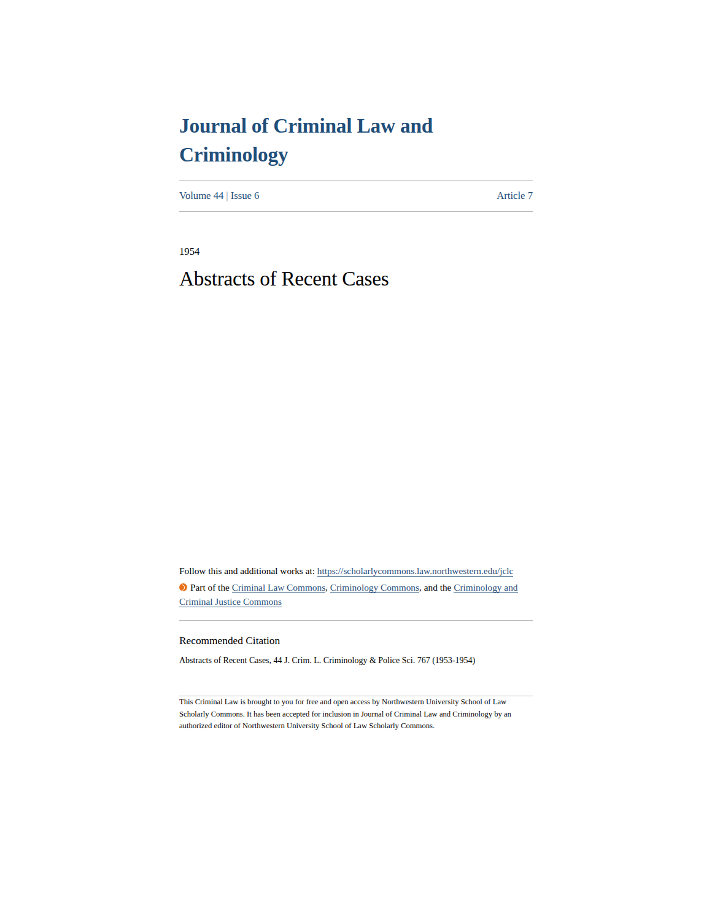Journal of Criminal Law and Criminology
Volume 44|Issue 6
Article 7
1954
Abstracts of Recent Cases
Follow this and additional works at: https://scholarlycommons.law.northwestern.edu/jclc
Part of the Criminal Law Commons, Criminology Commons, and the Criminology and Criminal Justice Commons
Recommended Citation
Abstracts of Recent Cases, 44 J. Crim. L. Criminology & Police Sci. 767 (1953-1954)
This Criminal Law is brought to you for free and open access by Northwestern University School of Law Scholarly Commons. It has been accepted for inclusion in Journal of Criminal Law and Criminology by an authorized editor of Northwestern University School of Law Scholarly Commons.